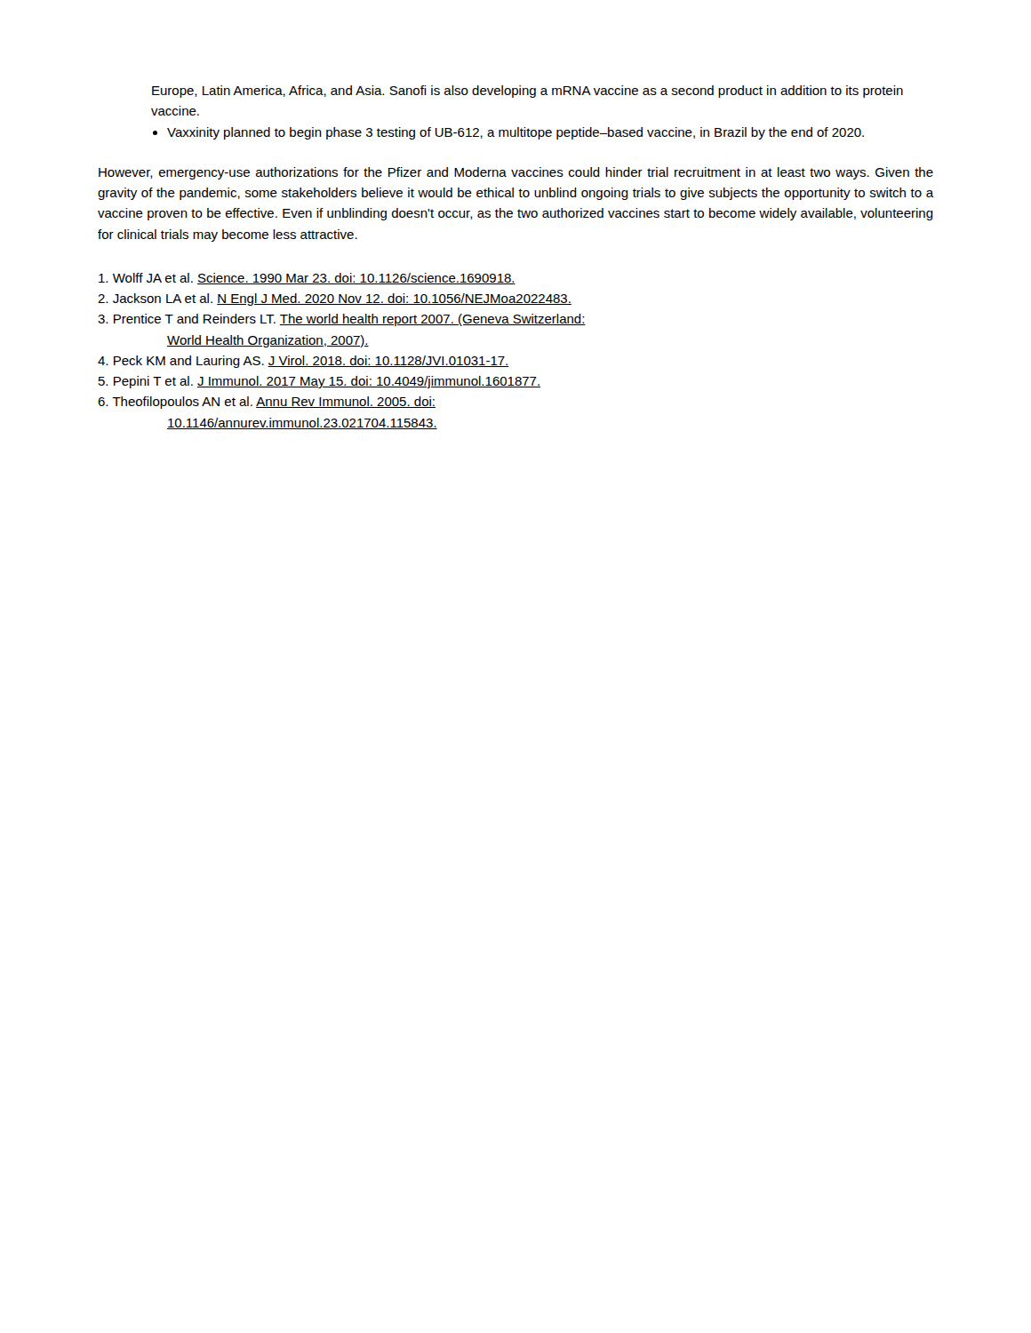Europe, Latin America, Africa, and Asia. Sanofi is also developing a mRNA vaccine as a second product in addition to its protein vaccine.
Vaxxinity planned to begin phase 3 testing of UB-612, a multitope peptide–based vaccine, in Brazil by the end of 2020.
However, emergency-use authorizations for the Pfizer and Moderna vaccines could hinder trial recruitment in at least two ways. Given the gravity of the pandemic, some stakeholders believe it would be ethical to unblind ongoing trials to give subjects the opportunity to switch to a vaccine proven to be effective. Even if unblinding doesn't occur, as the two authorized vaccines start to become widely available, volunteering for clinical trials may become less attractive.
Wolff JA et al. Science. 1990 Mar 23. doi: 10.1126/science.1690918.
Jackson LA et al. N Engl J Med. 2020 Nov 12. doi: 10.1056/NEJMoa2022483.
Prentice T and Reinders LT. The world health report 2007. (Geneva Switzerland: World Health Organization, 2007).
Peck KM and Lauring AS. J Virol. 2018. doi: 10.1128/JVI.01031-17.
Pepini T et al. J Immunol. 2017 May 15. doi: 10.4049/jimmunol.1601877.
Theofilopoulos AN et al. Annu Rev Immunol. 2005. doi: 10.1146/annurev.immunol.23.021704.115843.